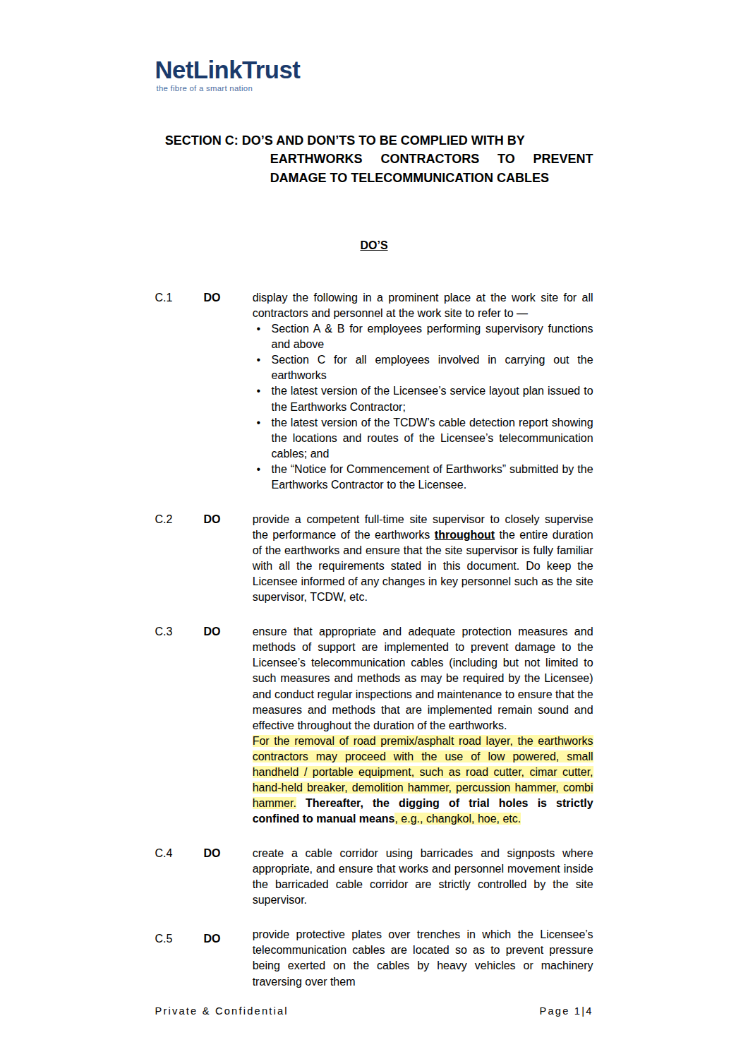Net Link Trust
the fibre of a smart nation
SECTION C: DO’S AND DON’TS TO BE COMPLIED WITH BYEARTHWORKS CONTRACTORS TO PREVENT DAMAGE TO TELECOMMUNICATION CABLES
DO’S
| C.1 | DO | display the following in a prominent place at the work site for all contractors and personnel at the work site to refer to — Section A & B for employees performing supervisory functions and above Section C for all employees involved in carrying out the earthworks the latest version of the Licensee’s service layout plan issued to the Earthworks Contractor; the latest version of the TCDW’s cable detection report showing the locations and routes of the Licensee’s telecommunication cables; and the “Notice for Commencement of Earthworks” submitted by the Earthworks Contractor to the Licensee. |
| C.2 | DO | provide a competent full-time site supervisor to closely supervise the performance of the earthworks throughout the entire duration of the earthworks and ensure that the site supervisor is fully familiar with all the requirements stated in this document. Do keep the Licensee informed of any changes in key personnel such as the site supervisor, TCDW, etc. |
| C.3 | DO | ensure that appropriate and adequate protection measures and methods of support are implemented to prevent damage to the Licensee’s telecommunication cables (including but not limited to such measures and methods as may be required by the Licensee) and conduct regular inspections and maintenance to ensure that the measures and methods that are implemented remain sound and effective throughout the duration of the earthworks. For the removal of road premix/asphalt road layer, the earthworks contractors may proceed with the use of low powered, small handheld / portable equipment, such as road cutter, cimar cutter, hand-held breaker, demolition hammer, percussion hammer, combi hammer. Thereafter, the digging of trial holes is strictly confined to manual means , e.g., changkol, hoe, etc. |
| C.4 | DO | create a cable corridor using barricades and signposts where appropriate, and ensure that works and personnel movement inside the barricaded cable corridor are strictly controlled by the site supervisor. |
| C.5 | DO | provide protective plates over trenches in which the Licensee’s telecommunication cables are located so as to prevent pressure being exerted on the cables by heavy vehicles or machinery traversing over them |
Private & Confidential
Page 1|4